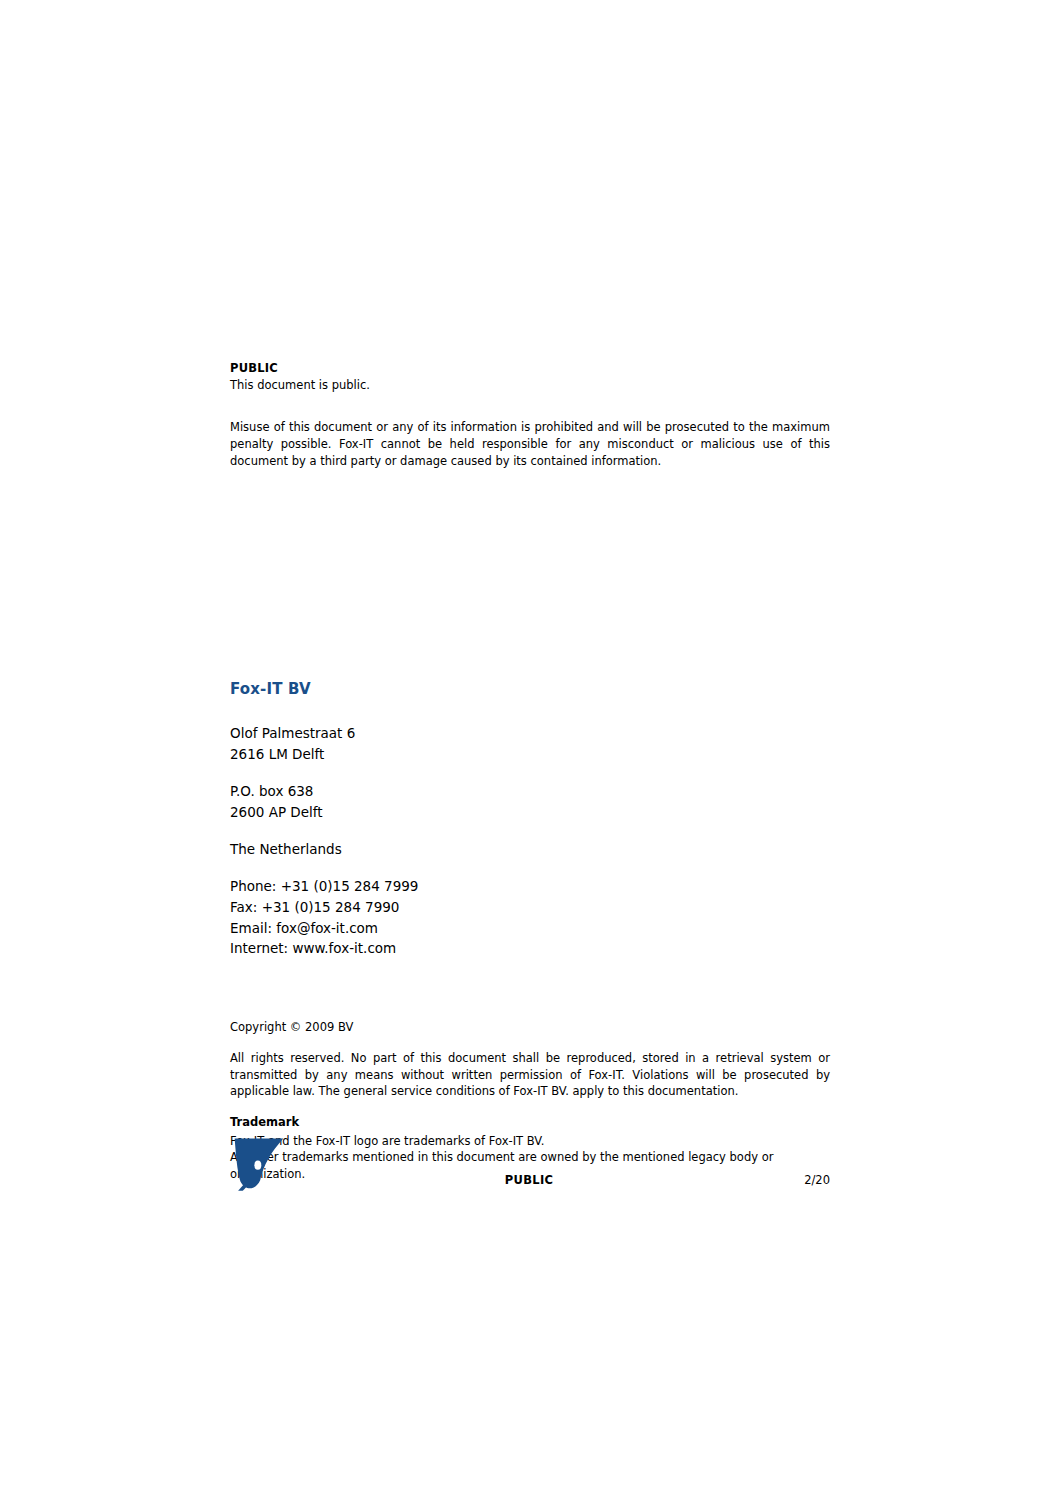PUBLIC
This document is public.
Misuse of this document or any of its information is prohibited and will be prosecuted to the maximum penalty possible. Fox-IT cannot be held responsible for any misconduct or malicious use of this document by a third party or damage caused by its contained information.
Fox-IT BV
Olof Palmestraat 6
2616 LM Delft
P.O. box 638
2600 AP Delft
The Netherlands
Phone: +31 (0)15 284 7999
Fax: +31 (0)15 284 7990
Email: fox@fox-it.com
Internet: www.fox-it.com
Copyright © 2009 BV
All rights reserved. No part of this document shall be reproduced, stored in a retrieval system or transmitted by any means without written permission of Fox-IT. Violations will be prosecuted by applicable law. The general service conditions of Fox-IT BV. apply to this documentation.
Trademark
Fox-IT and the Fox-IT logo are trademarks of Fox-IT BV.
All other trademarks mentioned in this document are owned by the mentioned legacy body or organization.
PUBLIC
2/20